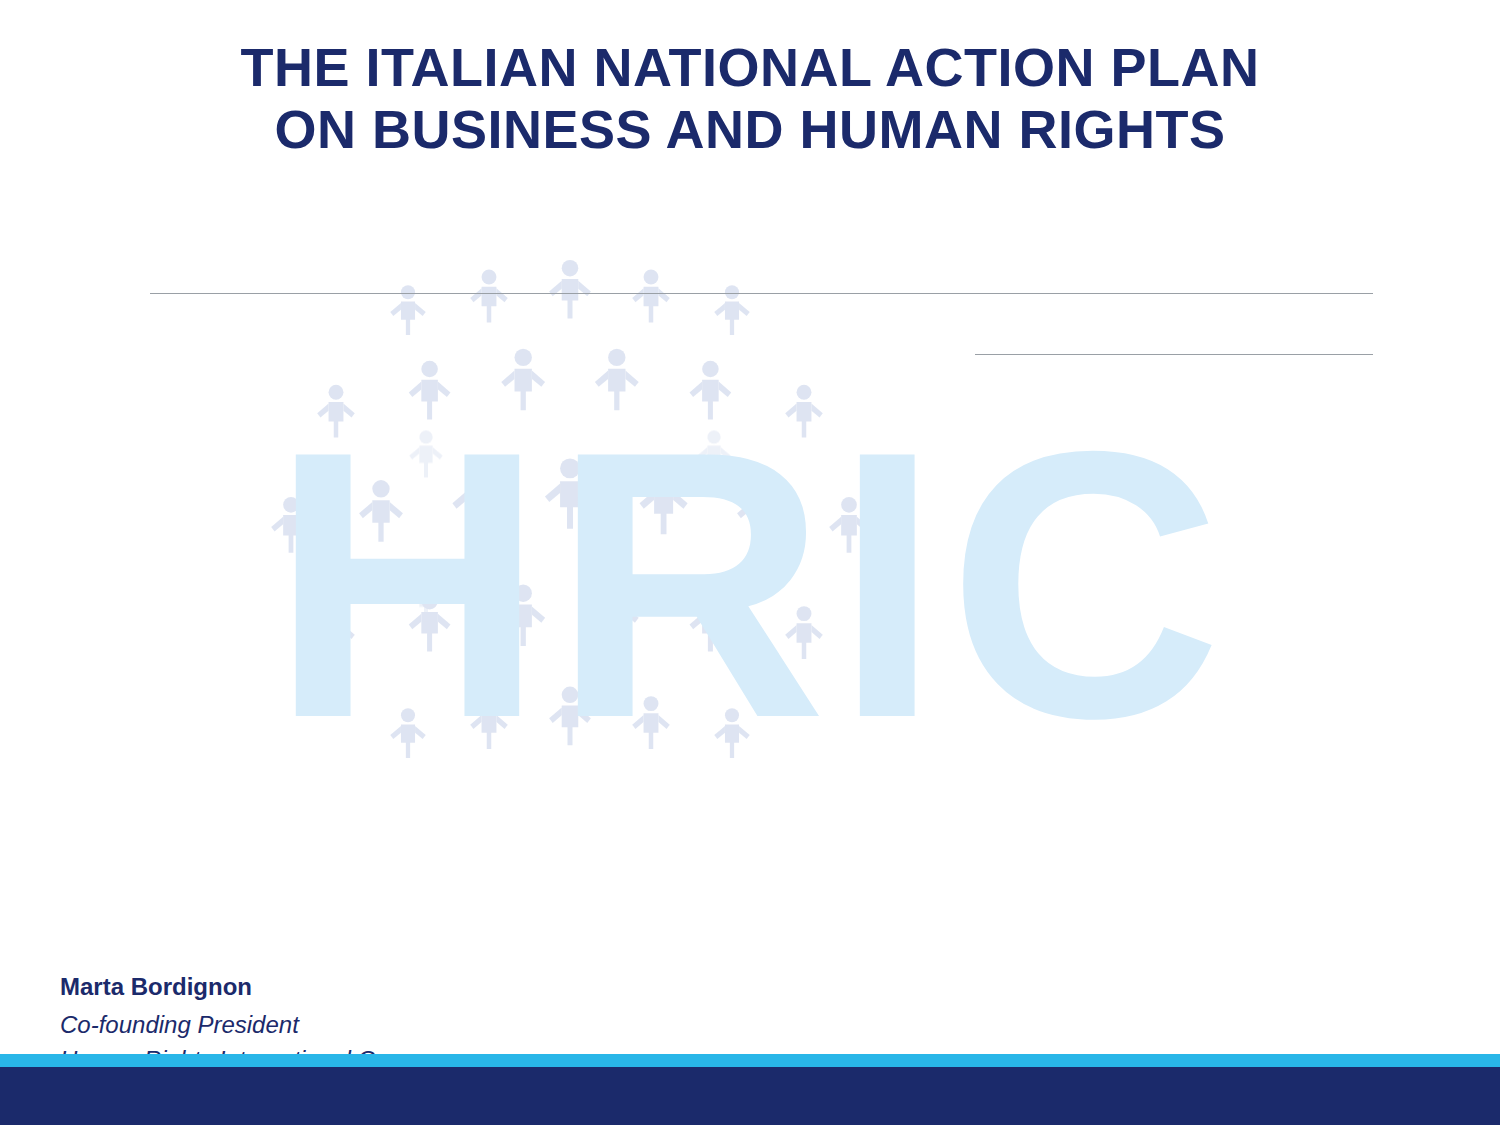The Italian National Action Plan
on Business and Human Rights
HRIC
Marta Bordignon Co-founding President
Human Rights International Corner